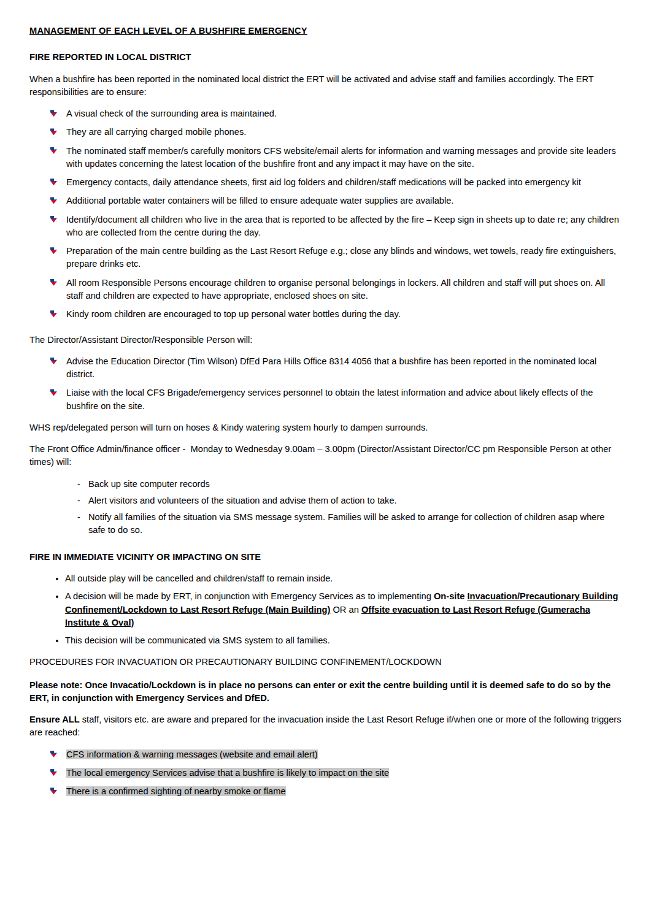MANAGEMENT OF EACH LEVEL OF A BUSHFIRE EMERGENCY
FIRE REPORTED IN LOCAL DISTRICT
When a bushfire has been reported in the nominated local district the ERT will be activated and advise staff and families accordingly. The ERT responsibilities are to ensure:
A visual check of the surrounding area is maintained.
They are all carrying charged mobile phones.
The nominated staff member/s carefully monitors CFS website/email alerts for information and warning messages and provide site leaders with updates concerning the latest location of the bushfire front and any impact it may have on the site.
Emergency contacts, daily attendance sheets, first aid log folders and children/staff medications will be packed into emergency kit
Additional portable water containers will be filled to ensure adequate water supplies are available.
Identify/document all children who live in the area that is reported to be affected by the fire – Keep sign in sheets up to date re; any children who are collected from the centre during the day.
Preparation of the main centre building as the Last Resort Refuge e.g.; close any blinds and windows, wet towels, ready fire extinguishers, prepare drinks etc.
All room Responsible Persons encourage children to organise personal belongings in lockers. All children and staff will put shoes on. All staff and children are expected to have appropriate, enclosed shoes on site.
Kindy room children are encouraged to top up personal water bottles during the day.
The Director/Assistant Director/Responsible Person will:
Advise the Education Director (Tim Wilson) DfEd Para Hills Office 8314 4056 that a bushfire has been reported in the nominated local district.
Liaise with the local CFS Brigade/emergency services personnel to obtain the latest information and advice about likely effects of the bushfire on the site.
WHS rep/delegated person will turn on hoses & Kindy watering system hourly to dampen surrounds.
The Front Office Admin/finance officer - Monday to Wednesday 9.00am – 3.00pm (Director/Assistant Director/CC pm Responsible Person at other times) will:
Back up site computer records
Alert visitors and volunteers of the situation and advise them of action to take.
Notify all families of the situation via SMS message system. Families will be asked to arrange for collection of children asap where safe to do so.
FIRE IN IMMEDIATE VICINITY OR IMPACTING ON SITE
All outside play will be cancelled and children/staff to remain inside.
A decision will be made by ERT, in conjunction with Emergency Services as to implementing On-site Invacuation/Precautionary Building Confinement/Lockdown to Last Resort Refuge (Main Building) OR an Offsite evacuation to Last Resort Refuge (Gumeracha Institute & Oval)
This decision will be communicated via SMS system to all families.
PROCEDURES FOR INVACUATION OR PRECAUTIONARY BUILDING CONFINEMENT/LOCKDOWN
Please note: Once Invacatio/Lockdown is in place no persons can enter or exit the centre building until it is deemed safe to do so by the ERT, in conjunction with Emergency Services and DfED.
Ensure ALL staff, visitors etc. are aware and prepared for the invacuation inside the Last Resort Refuge if/when one or more of the following triggers are reached:
CFS information & warning messages (website and email alert)
The local emergency Services advise that a bushfire is likely to impact on the site
There is a confirmed sighting of nearby smoke or flame